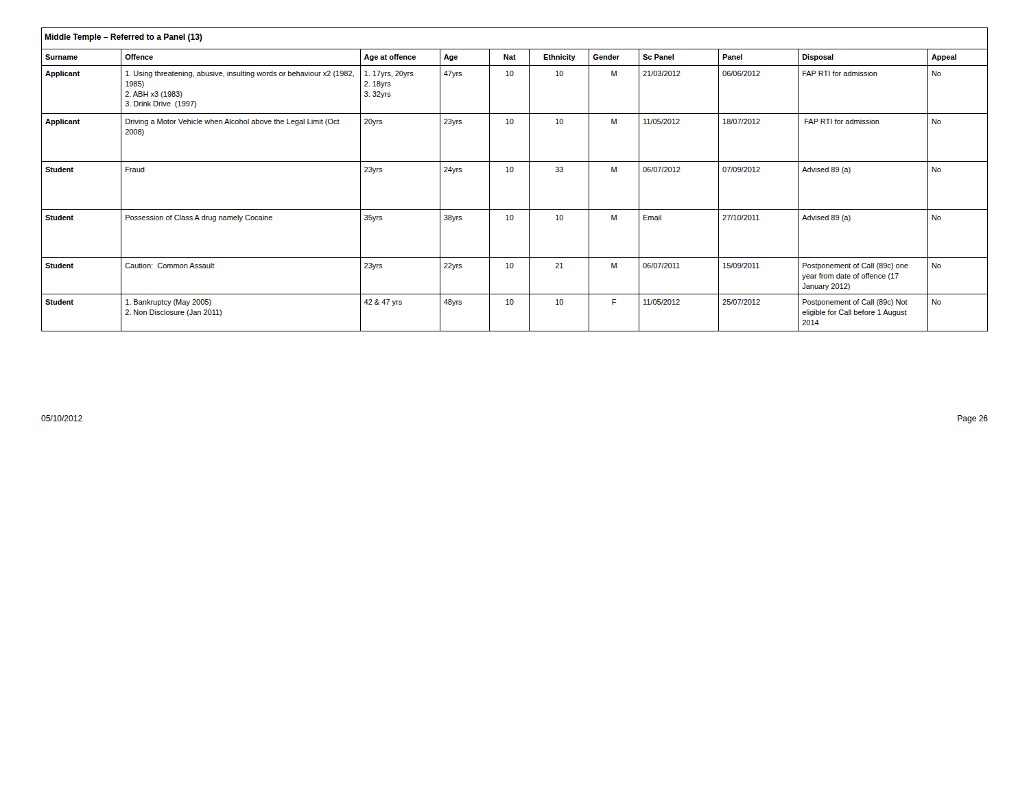Middle Temple – Referred to a Panel (13)
| Surname | Offence | Age at offence | Age | Nat | Ethnicity | Gender | Sc Panel | Panel | Disposal | Appeal |
| --- | --- | --- | --- | --- | --- | --- | --- | --- | --- | --- |
| Applicant | 1. Using threatening, abusive, insulting words or behaviour x2 (1982, 1985) 2. ABH x3 (1983) 3. Drink Drive (1997) | 1. 17yrs, 20yrs 2. 18yrs 3. 32yrs | 47yrs | 10 | 10 | M | 21/03/2012 | 06/06/2012 | FAP RTI for admission | No |
| Applicant | Driving a Motor Vehicle when Alcohol above the Legal Limit (Oct 2008) | 20yrs | 23yrs | 10 | 10 | M | 11/05/2012 | 18/07/2012 | FAP RTI for admission | No |
| Student | Fraud | 23yrs | 24yrs | 10 | 33 | M | 06/07/2012 | 07/09/2012 | Advised 89 (a) | No |
| Student | Possession of Class A drug namely Cocaine | 35yrs | 38yrs | 10 | 10 | M | Email | 27/10/2011 | Advised 89 (a) | No |
| Student | Caution: Common Assault | 23yrs | 22yrs | 10 | 21 | M | 06/07/2011 | 15/09/2011 | Postponement of Call (89c) one year from date of offence (17 January 2012) | No |
| Student | 1. Bankruptcy (May 2005) 2. Non Disclosure (Jan 2011) | 42 & 47 yrs | 48yrs | 10 | 10 | F | 11/05/2012 | 25/07/2012 | Postponement of Call (89c) Not eligible for Call before 1 August 2014 | No |
05/10/2012 Page 26